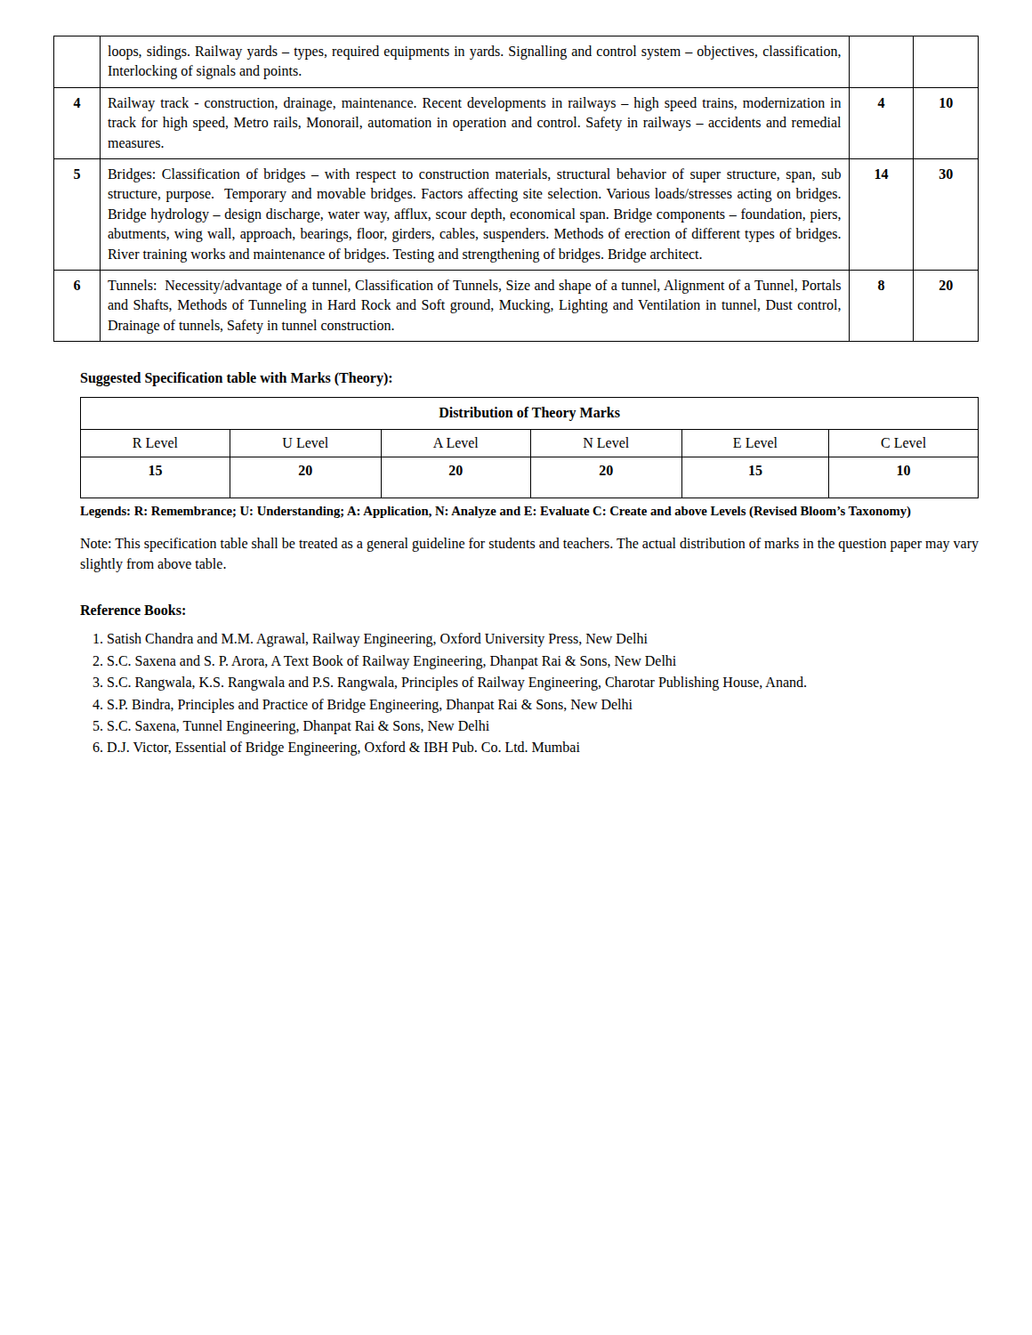| | loops, sidings. Railway yards – types, required equipments in yards. Signalling and control system – objectives, classification, Interlocking of signals and points. | | |
| 4 | Railway track - construction, drainage, maintenance. Recent developments in railways – high speed trains, modernization in track for high speed, Metro rails, Monorail, automation in operation and control. Safety in railways – accidents and remedial measures. | 4 | 10 |
| 5 | Bridges: Classification of bridges – with respect to construction materials, structural behavior of super structure, span, sub structure, purpose. Temporary and movable bridges. Factors affecting site selection. Various loads/stresses acting on bridges. Bridge hydrology – design discharge, water way, afflux, scour depth, economical span. Bridge components – foundation, piers, abutments, wing wall, approach, bearings, floor, girders, cables, suspenders. Methods of erection of different types of bridges. River training works and maintenance of bridges. Testing and strengthening of bridges. Bridge architect. | 14 | 30 |
| 6 | Tunnels: Necessity/advantage of a tunnel, Classification of Tunnels, Size and shape of a tunnel, Alignment of a Tunnel, Portals and Shafts, Methods of Tunneling in Hard Rock and Soft ground, Mucking, Lighting and Ventilation in tunnel, Dust control, Drainage of tunnels, Safety in tunnel construction. | 8 | 20 |
Suggested Specification table with Marks (Theory):
| Distribution of Theory Marks |
| --- |
| R Level | U Level | A Level | N Level | E Level | C Level |
| 15 | 20 | 20 | 20 | 15 | 10 |
Legends: R: Remembrance; U: Understanding; A: Application, N: Analyze and E: Evaluate C: Create and above Levels (Revised Bloom’s Taxonomy)
Note: This specification table shall be treated as a general guideline for students and teachers. The actual distribution of marks in the question paper may vary slightly from above table.
Reference Books:
Satish Chandra and M.M. Agrawal, Railway Engineering, Oxford University Press, New Delhi
S.C. Saxena and S. P. Arora, A Text Book of Railway Engineering, Dhanpat Rai & Sons, New Delhi
S.C. Rangwala, K.S. Rangwala and P.S. Rangwala, Principles of Railway Engineering, Charotar Publishing House, Anand.
S.P. Bindra, Principles and Practice of Bridge Engineering, Dhanpat Rai & Sons, New Delhi
S.C. Saxena, Tunnel Engineering, Dhanpat Rai & Sons, New Delhi
D.J. Victor, Essential of Bridge Engineering, Oxford & IBH Pub. Co. Ltd. Mumbai